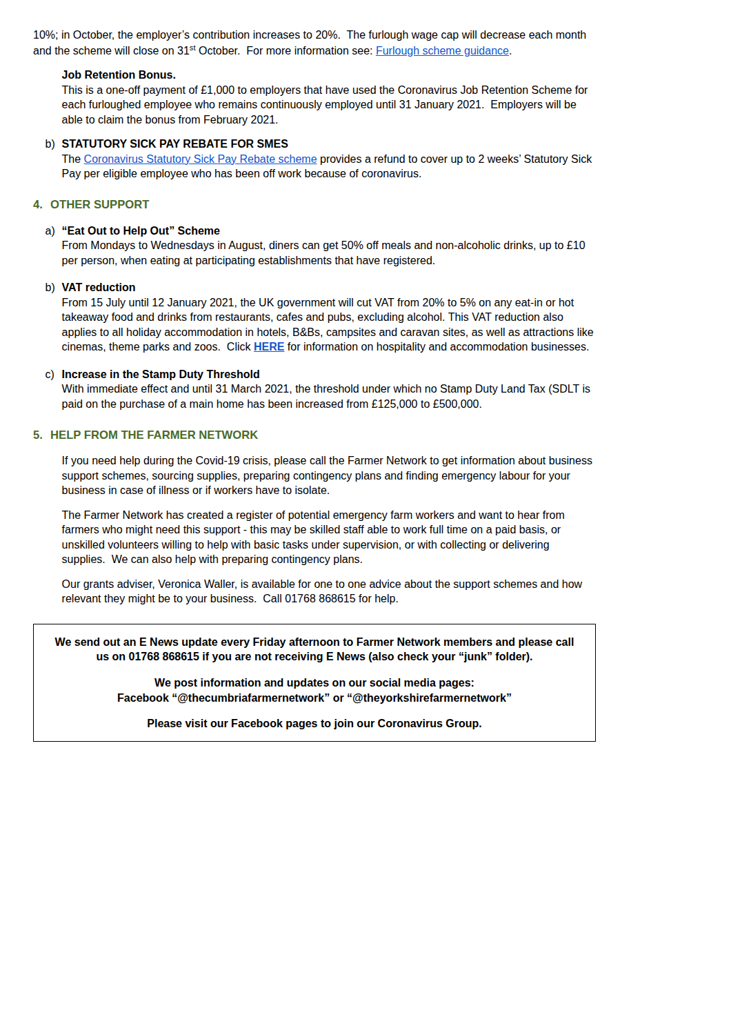10%; in October, the employer’s contribution increases to 20%. The furlough wage cap will decrease each month and the scheme will close on 31st October. For more information see: Furlough scheme guidance.
Job Retention Bonus.
This is a one-off payment of £1,000 to employers that have used the Coronavirus Job Retention Scheme for each furloughed employee who remains continuously employed until 31 January 2021. Employers will be able to claim the bonus from February 2021.
b)
Statutory Sick Pay Rebate for SMEs
The Coronavirus Statutory Sick Pay Rebate scheme provides a refund to cover up to 2 weeks’ Statutory Sick Pay per eligible employee who has been off work because of coronavirus.
4. OTHER SUPPORT
a)
“Eat Out to Help Out” Scheme
From Mondays to Wednesdays in August, diners can get 50% off meals and non-alcoholic drinks, up to £10 per person, when eating at participating establishments that have registered.
b)
VAT reduction
From 15 July until 12 January 2021, the UK government will cut VAT from 20% to 5% on any eat-in or hot takeaway food and drinks from restaurants, cafes and pubs, excluding alcohol. This VAT reduction also applies to all holiday accommodation in hotels, B&Bs, campsites and caravan sites, as well as attractions like cinemas, theme parks and zoos. Click HERE for information on hospitality and accommodation businesses.
c)
Increase in the Stamp Duty Threshold
With immediate effect and until 31 March 2021, the threshold under which no Stamp Duty Land Tax (SDLT is paid on the purchase of a main home has been increased from £125,000 to £500,000.
5. HELP FROM THE FARMER NETWORK
If you need help during the Covid-19 crisis, please call the Farmer Network to get information about business support schemes, sourcing supplies, preparing contingency plans and finding emergency labour for your business in case of illness or if workers have to isolate.
The Farmer Network has created a register of potential emergency farm workers and want to hear from farmers who might need this support - this may be skilled staff able to work full time on a paid basis, or unskilled volunteers willing to help with basic tasks under supervision, or with collecting or delivering supplies. We can also help with preparing contingency plans.
Our grants adviser, Veronica Waller, is available for one to one advice about the support schemes and how relevant they might be to your business. Call 01768 868615 for help.
We send out an E News update every Friday afternoon to Farmer Network members and please call us on 01768 868615 if you are not receiving E News (also check your “junk” folder).
We post information and updates on our social media pages:
Facebook “@thecumbriafarmernetwork” or “@theyorkshirefarmernetwork”
Please visit our Facebook pages to join our Coronavirus Group.